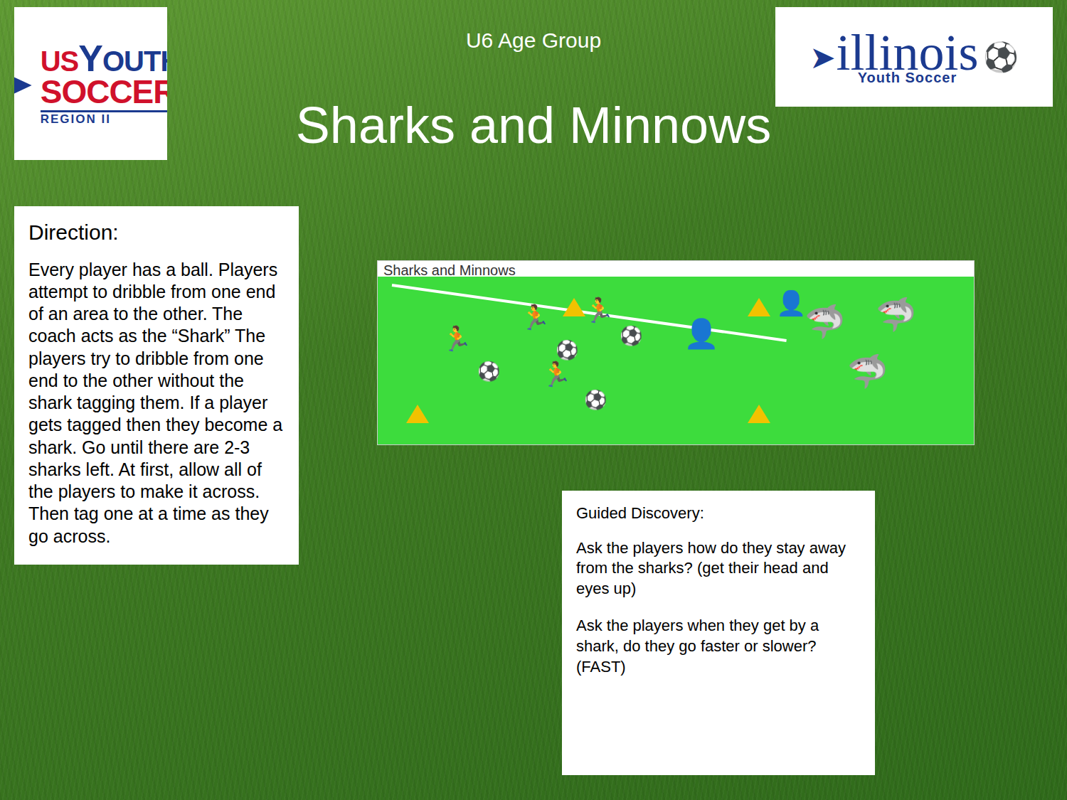➤
US YOUTH
SOCCER
REGION II
U6 Age Group
Sharks and Minnows
➤
illinois Youth Soccer
⚽
Direction:
Every player has a ball. Players attempt to dribble from one end of an area to the other. The coach acts as the “Shark” The players try to dribble from one end to the other without the shark tagging them. If a player gets tagged then they become a shark. Go until there are 2-3 sharks left. At first, allow all of the players to make it across. Then tag one at a time as they go across.
Sharks and Minnows
🏃
🏃
🏃
🏃
⚽
⚽
⚽
⚽
👤
👤
🦈
🦈
🦈
Guided Discovery:
Ask the players how do they stay away from the sharks? (get their head and eyes up)
Ask the players when they get by a shark, do they go faster or slower? (FAST)